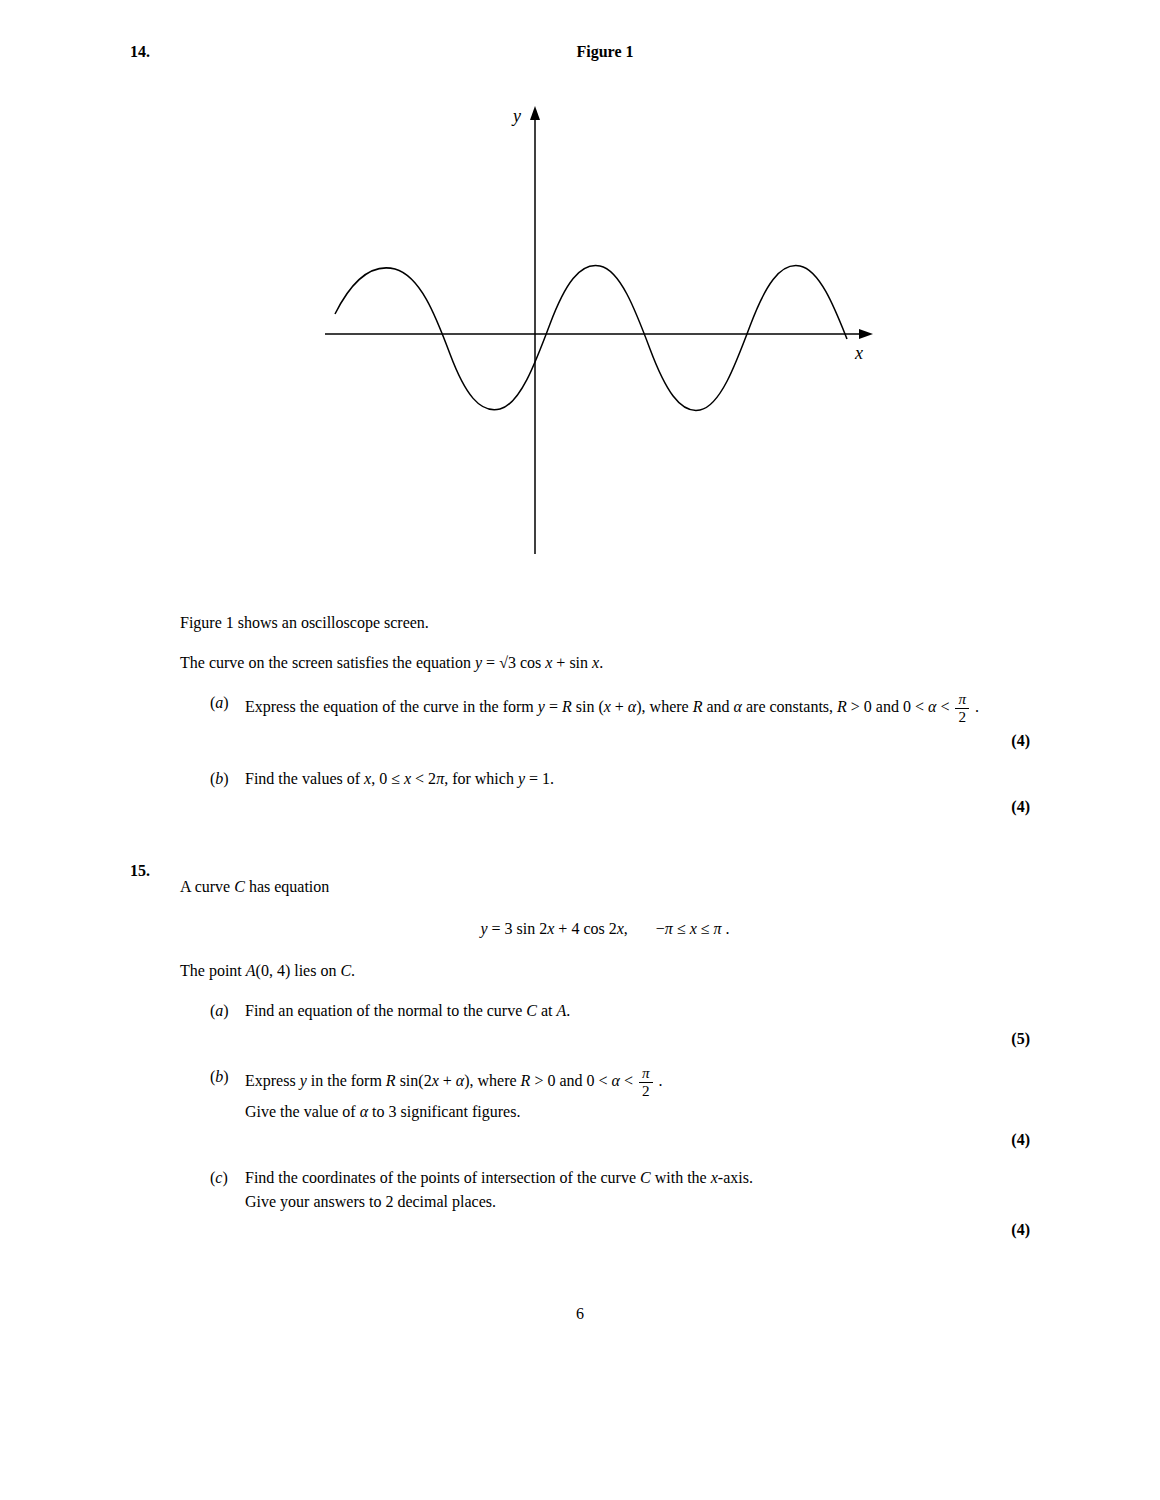14.
Figure 1
y x
Figure 1 shows an oscilloscope screen.
The curve on the screen satisfies the equation y = √3 cos x + sin x.
(a)
Express the equation of the curve in the form y = R sin (x + α), where R and α are constants, R > 0 and 0 < α < π 2 .
(4)
(b)
Find the values of x, 0 ≤ x < 2π, for which y = 1.
(4)
15.
A curve C has equation
y = 3 sin 2x + 4 cos 2x, −π ≤ x ≤ π .
The point A(0, 4) lies on C.
(a)
Find an equation of the normal to the curve C at A.
(5)
(b)
Express y in the form R sin(2x + α), where R > 0 and 0 < α < π 2 .
Give the value of α to 3 significant figures.
(4)
(c)
Find the coordinates of the points of intersection of the curve C with the x-axis.
Give your answers to 2 decimal places.
(4)
6